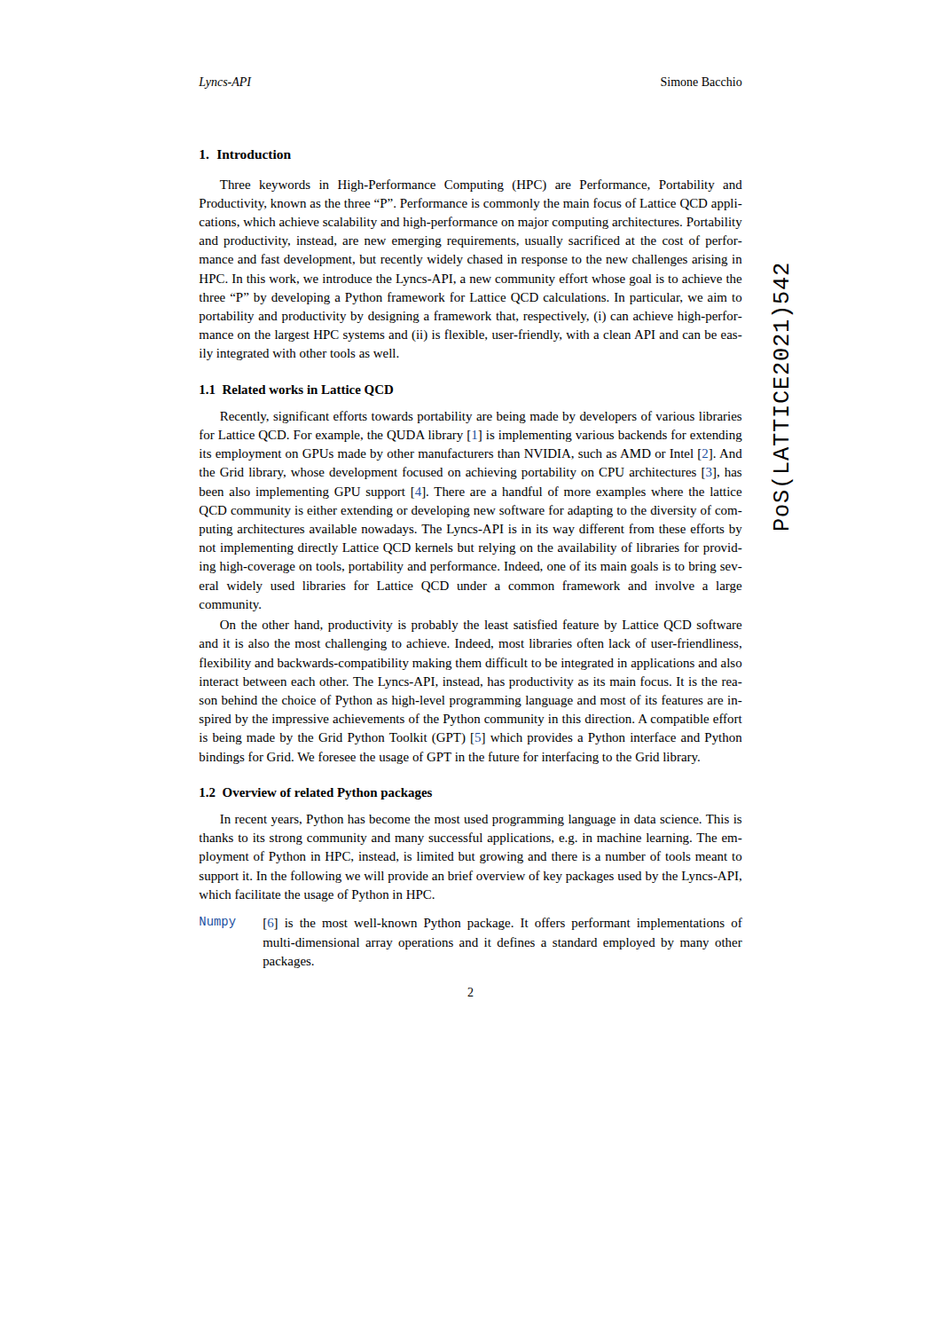Lyncs-API
Simone Bacchio
PoS(LATTICE2021)542
1. Introduction
Three keywords in High-Performance Computing (HPC) are Performance, Portability and Productivity, known as the three “P”. Performance is commonly the main focus of Lattice QCD applications, which achieve scalability and high-performance on major computing architectures. Portability and productivity, instead, are new emerging requirements, usually sacrificed at the cost of performance and fast development, but recently widely chased in response to the new challenges arising in HPC. In this work, we introduce the Lyncs-API, a new community effort whose goal is to achieve the three “P” by developing a Python framework for Lattice QCD calculations. In particular, we aim to portability and productivity by designing a framework that, respectively, (i) can achieve high-performance on the largest HPC systems and (ii) is flexible, user-friendly, with a clean API and can be easily integrated with other tools as well.
1.1 Related works in Lattice QCD
Recently, significant efforts towards portability are being made by developers of various libraries for Lattice QCD. For example, the QUDA library [1] is implementing various backends for extending its employment on GPUs made by other manufacturers than NVIDIA, such as AMD or Intel [2]. And the Grid library, whose development focused on achieving portability on CPU architectures [3], has been also implementing GPU support [4]. There are a handful of more examples where the lattice QCD community is either extending or developing new software for adapting to the diversity of computing architectures available nowadays. The Lyncs-API is in its way different from these efforts by not implementing directly Lattice QCD kernels but relying on the availability of libraries for providing high-coverage on tools, portability and performance. Indeed, one of its main goals is to bring several widely used libraries for Lattice QCD under a common framework and involve a large community.
On the other hand, productivity is probably the least satisfied feature by Lattice QCD software and it is also the most challenging to achieve. Indeed, most libraries often lack of user-friendliness, flexibility and backwards-compatibility making them difficult to be integrated in applications and also interact between each other. The Lyncs-API, instead, has productivity as its main focus. It is the reason behind the choice of Python as high-level programming language and most of its features are inspired by the impressive achievements of the Python community in this direction. A compatible effort is being made by the Grid Python Toolkit (GPT) [5] which provides a Python interface and Python bindings for Grid. We foresee the usage of GPT in the future for interfacing to the Grid library.
1.2 Overview of related Python packages
In recent years, Python has become the most used programming language in data science. This is thanks to its strong community and many successful applications, e.g. in machine learning. The employment of Python in HPC, instead, is limited but growing and there is a number of tools meant to support it. In the following we will provide an brief overview of key packages used by the Lyncs-API, which facilitate the usage of Python in HPC.
Numpy
[6] is the most well-known Python package. It offers performant implementations of multi-dimensional array operations and it defines a standard employed by many other packages.
2